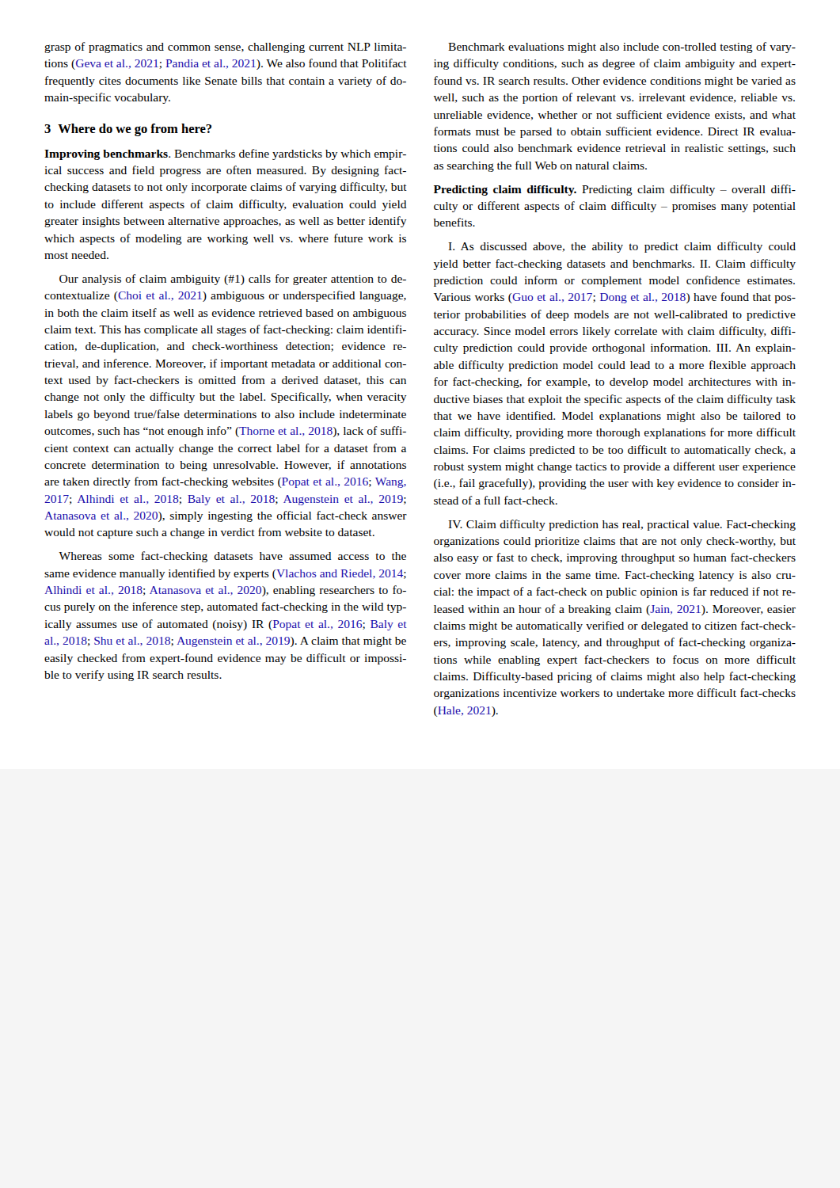grasp of pragmatics and common sense, challenging current NLP limitations (Geva et al., 2021; Pandia et al., 2021). We also found that Politifact frequently cites documents like Senate bills that contain a variety of domain-specific vocabulary.
3 Where do we go from here?
Improving benchmarks. Benchmarks define yardsticks by which empirical success and field progress are often measured. By designing fact-checking datasets to not only incorporate claims of varying difficulty, but to include different aspects of claim difficulty, evaluation could yield greater insights between alternative approaches, as well as better identify which aspects of modeling are working well vs. where future work is most needed.
Our analysis of claim ambiguity (#1) calls for greater attention to decontextualize (Choi et al., 2021) ambiguous or underspecified language, in both the claim itself as well as evidence retrieved based on ambiguous claim text. This has complicate all stages of fact-checking: claim identification, de-duplication, and check-worthiness detection; evidence retrieval, and inference. Moreover, if important metadata or additional context used by fact-checkers is omitted from a derived dataset, this can change not only the difficulty but the label. Specifically, when veracity labels go beyond true/false determinations to also include indeterminate outcomes, such has “not enough info” (Thorne et al., 2018), lack of sufficient context can actually change the correct label for a dataset from a concrete determination to being unresolvable. However, if annotations are taken directly from fact-checking websites (Popat et al., 2016; Wang, 2017; Alhindi et al., 2018; Baly et al., 2018; Augenstein et al., 2019; Atanasova et al., 2020), simply ingesting the official fact-check answer would not capture such a change in verdict from website to dataset.
Whereas some fact-checking datasets have assumed access to the same evidence manually identified by experts (Vlachos and Riedel, 2014; Alhindi et al., 2018; Atanasova et al., 2020), enabling researchers to focus purely on the inference step, automated fact-checking in the wild typically assumes use of automated (noisy) IR (Popat et al., 2016; Baly et al., 2018; Shu et al., 2018; Augenstein et al., 2019). A claim that might be easily checked from expert-found evidence may be difficult or impossible to verify using IR search results.
Benchmark evaluations might also include con-trolled testing of varying difficulty conditions, such as degree of claim ambiguity and expert-found vs. IR search results. Other evidence conditions might be varied as well, such as the portion of relevant vs. irrelevant evidence, reliable vs. unreliable evidence, whether or not sufficient evidence exists, and what formats must be parsed to obtain sufficient evidence. Direct IR evaluations could also benchmark evidence retrieval in realistic settings, such as searching the full Web on natural claims.
Predicting claim difficulty. Predicting claim difficulty – overall difficulty or different aspects of claim difficulty – promises many potential benefits.
I. As discussed above, the ability to predict claim difficulty could yield better fact-checking datasets and benchmarks. II. Claim difficulty prediction could inform or complement model confidence estimates. Various works (Guo et al., 2017; Dong et al., 2018) have found that posterior probabilities of deep models are not well-calibrated to predictive accuracy. Since model errors likely correlate with claim difficulty, difficulty prediction could provide orthogonal information. III. An explainable difficulty prediction model could lead to a more flexible approach for fact-checking, for example, to develop model architectures with inductive biases that exploit the specific aspects of the claim difficulty task that we have identified. Model explanations might also be tailored to claim difficulty, providing more thorough explanations for more difficult claims. For claims predicted to be too difficult to automatically check, a robust system might change tactics to provide a different user experience (i.e., fail gracefully), providing the user with key evidence to consider instead of a full fact-check.
IV. Claim difficulty prediction has real, practical value. Fact-checking organizations could prioritize claims that are not only check-worthy, but also easy or fast to check, improving throughput so human fact-checkers cover more claims in the same time. Fact-checking latency is also crucial: the impact of a fact-check on public opinion is far reduced if not released within an hour of a breaking claim (Jain, 2021). Moreover, easier claims might be automatically verified or delegated to citizen fact-checkers, improving scale, latency, and throughput of fact-checking organizations while enabling expert fact-checkers to focus on more difficult claims. Difficulty-based pricing of claims might also help fact-checking organizations incentivize workers to undertake more difficult fact-checks (Hale, 2021).